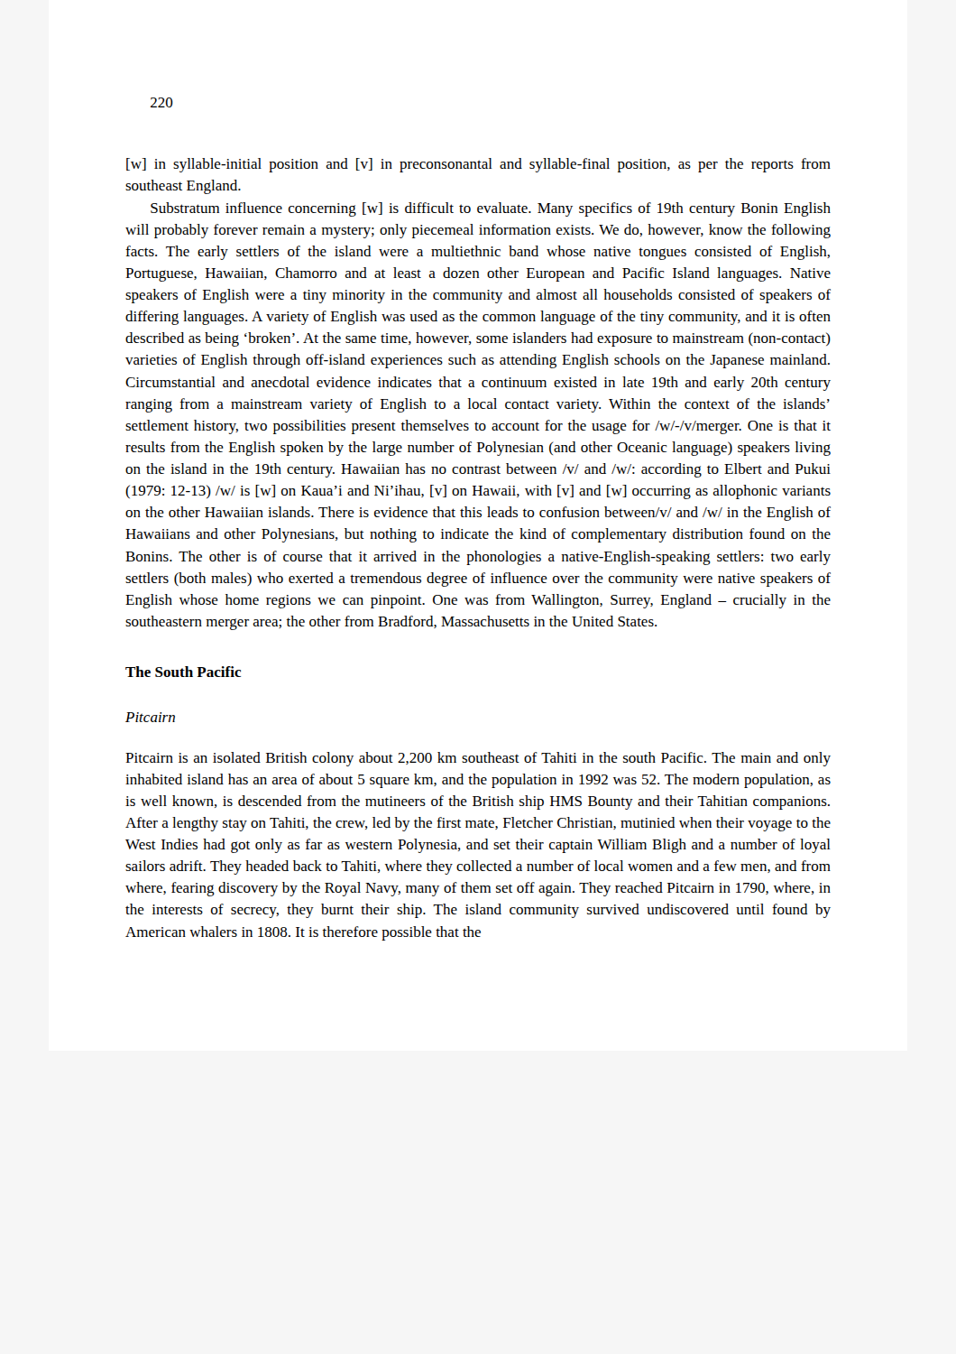220
[w] in syllable-initial position and [v] in preconsonantal and syllable-final position, as per the reports from southeast England.
Substratum influence concerning [w] is difficult to evaluate. Many specifics of 19th century Bonin English will probably forever remain a mystery; only piecemeal information exists. We do, however, know the following facts. The early settlers of the island were a multiethnic band whose native tongues consisted of English, Portuguese, Hawaiian, Chamorro and at least a dozen other European and Pacific Island languages. Native speakers of English were a tiny minority in the community and almost all households consisted of speakers of differing languages. A variety of English was used as the common language of the tiny community, and it is often described as being ‘broken’. At the same time, however, some islanders had exposure to mainstream (non-contact) varieties of English through off-island experiences such as attending English schools on the Japanese mainland. Circumstantial and anecdotal evidence indicates that a continuum existed in late 19th and early 20th century ranging from a mainstream variety of English to a local contact variety. Within the context of the islands’ settlement history, two possibilities present themselves to account for the usage for /w/-/v/merger. One is that it results from the English spoken by the large number of Polynesian (and other Oceanic language) speakers living on the island in the 19th century. Hawaiian has no contrast between /v/ and /w/: according to Elbert and Pukui (1979: 12-13) /w/ is [w] on Kaua’i and Ni’ihau, [v] on Hawaii, with [v] and [w] occurring as allophonic variants on the other Hawaiian islands. There is evidence that this leads to confusion between/v/ and /w/ in the English of Hawaiians and other Polynesians, but nothing to indicate the kind of complementary distribution found on the Bonins. The other is of course that it arrived in the phonologies a native-English-speaking settlers: two early settlers (both males) who exerted a tremendous degree of influence over the community were native speakers of English whose home regions we can pinpoint. One was from Wallington, Surrey, England – crucially in the southeastern merger area; the other from Bradford, Massachusetts in the United States.
The South Pacific
Pitcairn
Pitcairn is an isolated British colony about 2,200 km southeast of Tahiti in the south Pacific. The main and only inhabited island has an area of about 5 square km, and the population in 1992 was 52. The modern population, as is well known, is descended from the mutineers of the British ship HMS Bounty and their Tahitian companions. After a lengthy stay on Tahiti, the crew, led by the first mate, Fletcher Christian, mutinied when their voyage to the West Indies had got only as far as western Polynesia, and set their captain William Bligh and a number of loyal sailors adrift. They headed back to Tahiti, where they collected a number of local women and a few men, and from where, fearing discovery by the Royal Navy, many of them set off again. They reached Pitcairn in 1790, where, in the interests of secrecy, they burnt their ship. The island community survived undiscovered until found by American whalers in 1808. It is therefore possible that the